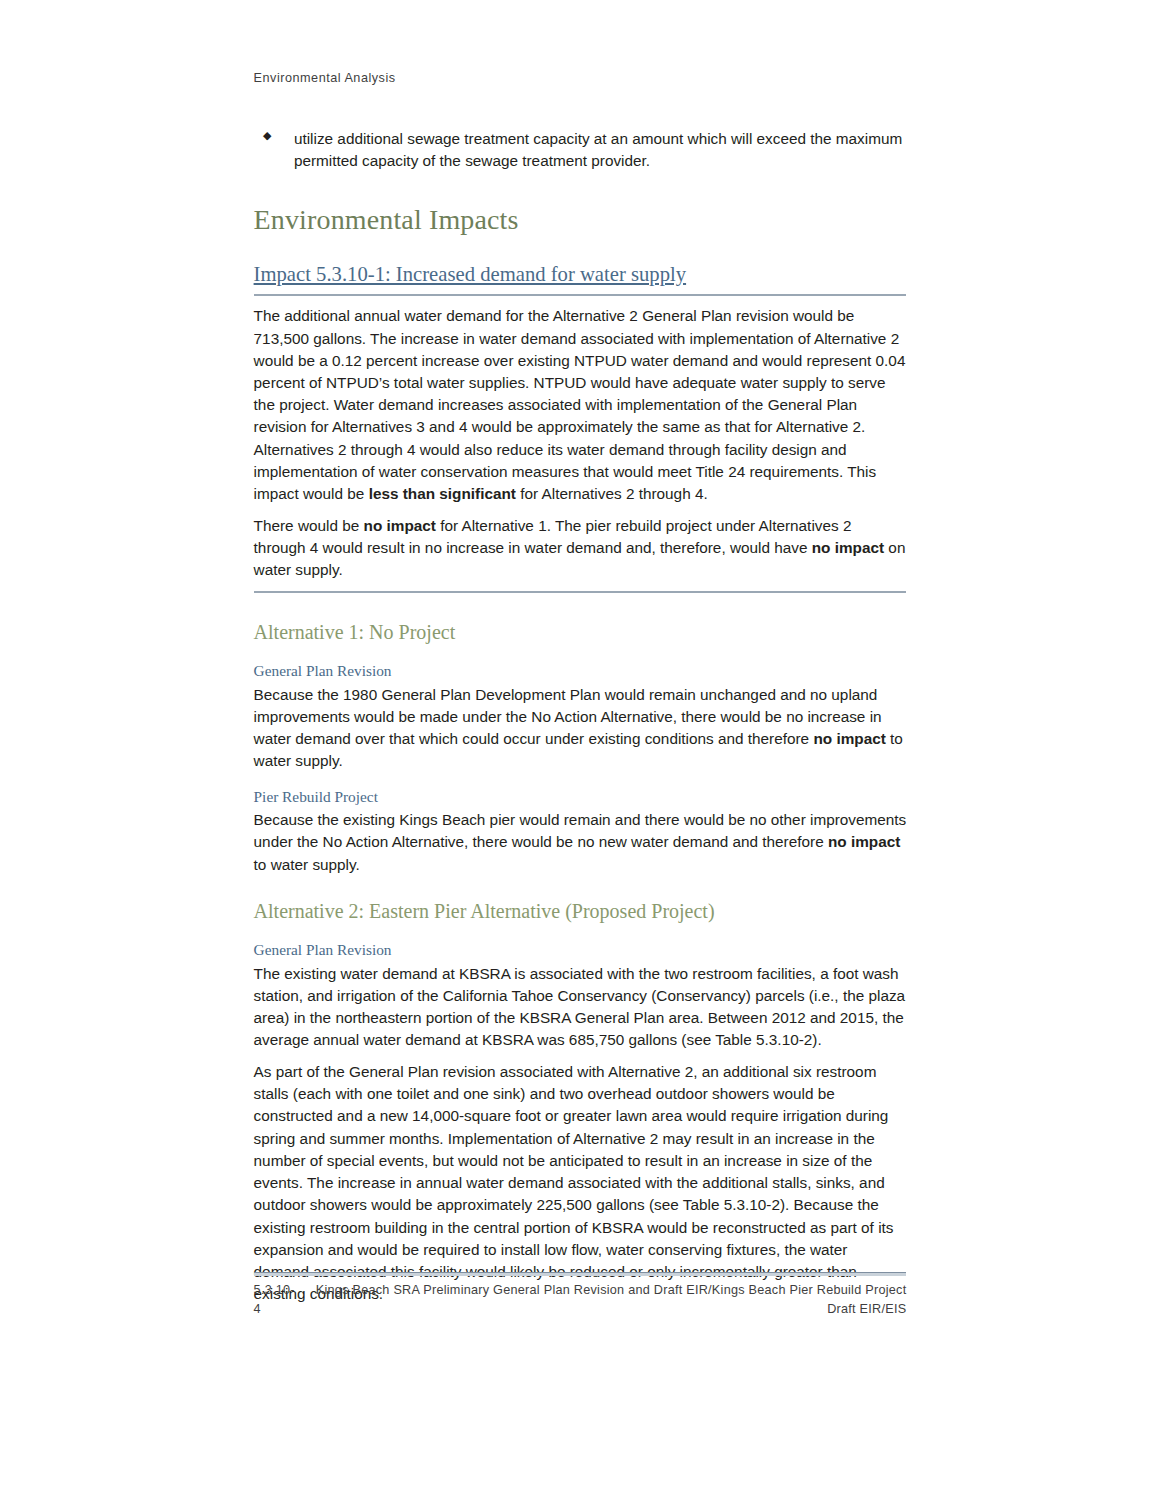Environmental Analysis
utilize additional sewage treatment capacity at an amount which will exceed the maximum permitted capacity of the sewage treatment provider.
Environmental Impacts
Impact 5.3.10-1: Increased demand for water supply
The additional annual water demand for the Alternative 2 General Plan revision would be 713,500 gallons. The increase in water demand associated with implementation of Alternative 2 would be a 0.12 percent increase over existing NTPUD water demand and would represent 0.04 percent of NTPUD’s total water supplies. NTPUD would have adequate water supply to serve the project. Water demand increases associated with implementation of the General Plan revision for Alternatives 3 and 4 would be approximately the same as that for Alternative 2. Alternatives 2 through 4 would also reduce its water demand through facility design and implementation of water conservation measures that would meet Title 24 requirements. This impact would be less than significant for Alternatives 2 through 4.
There would be no impact for Alternative 1. The pier rebuild project under Alternatives 2 through 4 would result in no increase in water demand and, therefore, would have no impact on water supply.
Alternative 1: No Project
General Plan Revision
Because the 1980 General Plan Development Plan would remain unchanged and no upland improvements would be made under the No Action Alternative, there would be no increase in water demand over that which could occur under existing conditions and therefore no impact to water supply.
Pier Rebuild Project
Because the existing Kings Beach pier would remain and there would be no other improvements under the No Action Alternative, there would be no new water demand and therefore no impact to water supply.
Alternative 2: Eastern Pier Alternative (Proposed Project)
General Plan Revision
The existing water demand at KBSRA is associated with the two restroom facilities, a foot wash station, and irrigation of the California Tahoe Conservancy (Conservancy) parcels (i.e., the plaza area) in the northeastern portion of the KBSRA General Plan area. Between 2012 and 2015, the average annual water demand at KBSRA was 685,750 gallons (see Table 5.3.10-2).
As part of the General Plan revision associated with Alternative 2, an additional six restroom stalls (each with one toilet and one sink) and two overhead outdoor showers would be constructed and a new 14,000-square foot or greater lawn area would require irrigation during spring and summer months. Implementation of Alternative 2 may result in an increase in the number of special events, but would not be anticipated to result in an increase in size of the events. The increase in annual water demand associated with the additional stalls, sinks, and outdoor showers would be approximately 225,500 gallons (see Table 5.3.10-2). Because the existing restroom building in the central portion of KBSRA would be reconstructed as part of its expansion and would be required to install low flow, water conserving fixtures, the water demand associated this facility would likely be reduced or only incrementally greater than existing conditions.
5.3.10-4
Kings Beach SRA Preliminary General Plan Revision and Draft EIR/Kings Beach Pier Rebuild Project Draft EIR/EIS